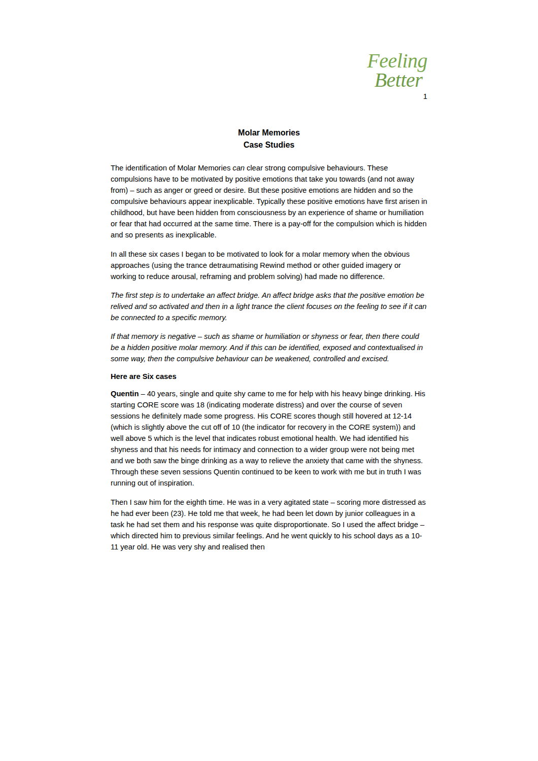Feeling Better
1
Molar Memories Case Studies
The identification of Molar Memories can clear strong compulsive behaviours. These compulsions have to be motivated by positive emotions that take you towards (and not away from) – such as anger or greed or desire. But these positive emotions are hidden and so the compulsive behaviours appear inexplicable. Typically these positive emotions have first arisen in childhood, but have been hidden from consciousness by an experience of shame or humiliation or fear that had occurred at the same time. There is a pay-off for the compulsion which is hidden and so presents as inexplicable.
In all these six cases I began to be motivated to look for a molar memory when the obvious approaches (using the trance detraumatising Rewind method or other guided imagery or working to reduce arousal, reframing and problem solving) had made no difference.
The first step is to undertake an affect bridge. An affect bridge asks that the positive emotion be relived and so activated and then in a light trance the client focuses on the feeling to see if it can be connected to a specific memory.
If that memory is negative – such as shame or humiliation or shyness or fear, then there could be a hidden positive molar memory. And if this can be identified, exposed and contextualised in some way, then the compulsive behaviour can be weakened, controlled and excised.
Here are Six cases
Quentin – 40 years, single and quite shy came to me for help with his heavy binge drinking. His starting CORE score was 18 (indicating moderate distress) and over the course of seven sessions he definitely made some progress. His CORE scores though still hovered at 12-14 (which is slightly above the cut off of 10 (the indicator for recovery in the CORE system)) and well above 5 which is the level that indicates robust emotional health. We had identified his shyness and that his needs for intimacy and connection to a wider group were not being met and we both saw the binge drinking as a way to relieve the anxiety that came with the shyness. Through these seven sessions Quentin continued to be keen to work with me but in truth I was running out of inspiration.
Then I saw him for the eighth time. He was in a very agitated state – scoring more distressed as he had ever been (23). He told me that week, he had been let down by junior colleagues in a task he had set them and his response was quite disproportionate. So I used the affect bridge – which directed him to previous similar feelings. And he went quickly to his school days as a 10-11 year old. He was very shy and realised then